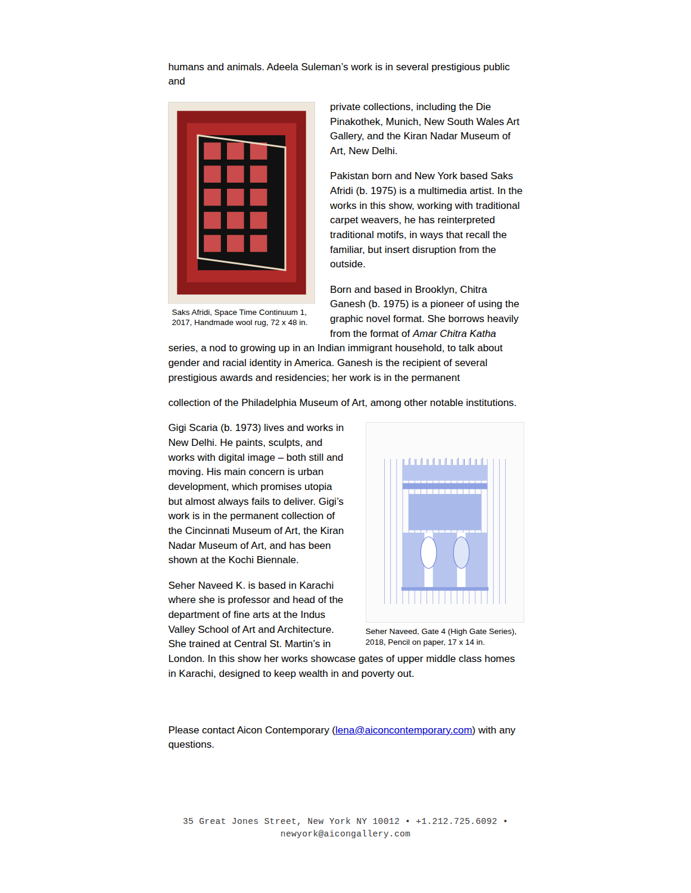humans and animals. Adeela Suleman’s work is in several prestigious public and
Saks Afridi, Space Time Continuum 1, 2017, Handmade wool rug, 72 x 48 in.
private collections, including the Die Pinakothek, Munich, New South Wales Art Gallery, and the Kiran Nadar Museum of Art, New Delhi.
Pakistan born and New York based Saks Afridi (b. 1975) is a multimedia artist. In the works in this show, working with traditional carpet weavers, he has reinterpreted traditional motifs, in ways that recall the familiar, but insert disruption from the outside.
Born and based in Brooklyn, Chitra Ganesh (b. 1975) is a pioneer of using the graphic novel format. She borrows heavily from the format of Amar Chitra Katha series, a nod to growing up in an Indian immigrant household, to talk about gender and racial identity in America. Ganesh is the recipient of several prestigious awards and residencies; her work is in the permanent
collection of the Philadelphia Museum of Art, among other notable institutions.
Seher Naveed, Gate 4 (High Gate Series), 2018, Pencil on paper, 17 x 14 in.
Gigi Scaria (b. 1973) lives and works in New Delhi. He paints, sculpts, and works with digital image – both still and moving. His main concern is urban development, which promises utopia but almost always fails to deliver. Gigi’s work is in the permanent collection of the Cincinnati Museum of Art, the Kiran Nadar Museum of Art, and has been shown at the Kochi Biennale.
Seher Naveed K. is based in Karachi where she is professor and head of the department of fine arts at the Indus Valley School of Art and Architecture. She trained at Central St. Martin’s in London. In this show her works showcase gates of upper middle class homes in Karachi, designed to keep wealth in and poverty out.
Please contact Aicon Contemporary (lena@aiconcontemporary.com) with any questions.
35 Great Jones Street, New York NY 10012 • +1.212.725.6092 • newyork@aicongallery.com